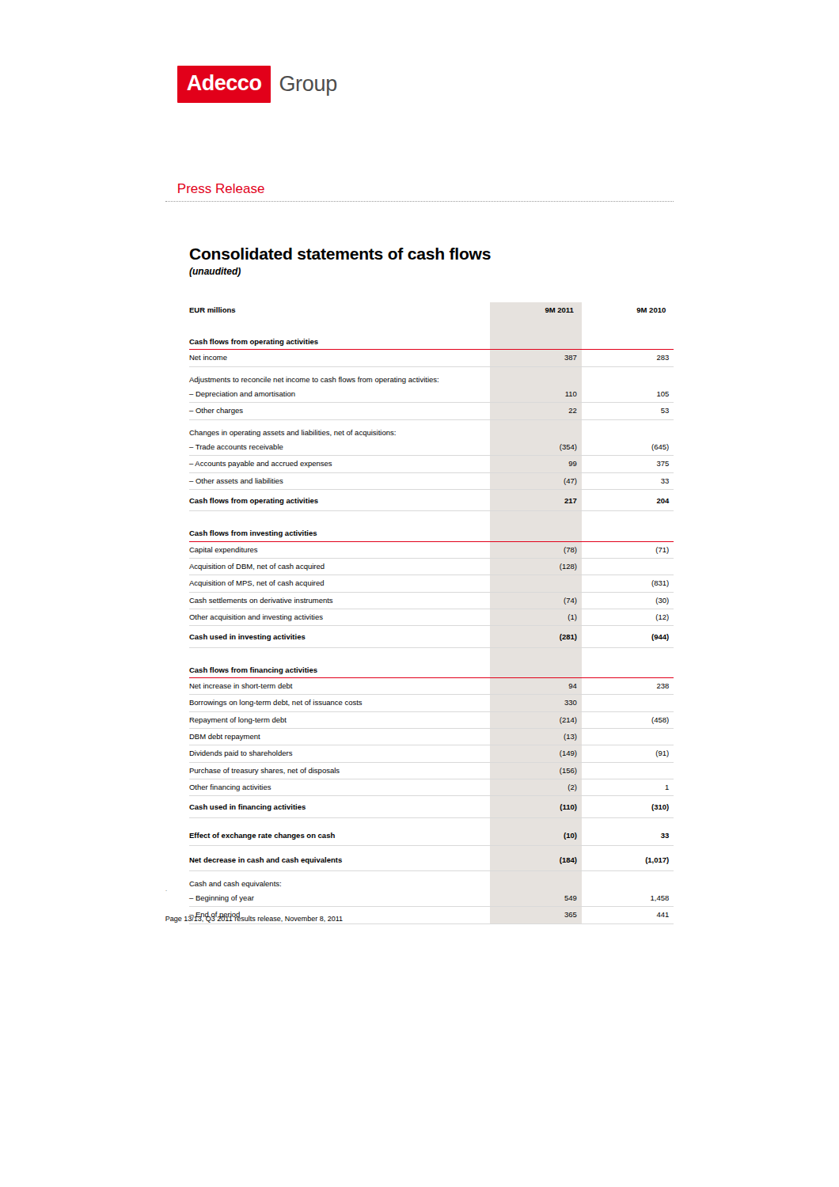Adecco Group
Press Release
Consolidated statements of cash flows
(unaudited)
| EUR millions | 9M 2011 | 9M 2010 |
| --- | --- | --- |
| Cash flows from operating activities | | |
| Net income | 387 | 283 |
| Adjustments to reconcile net income to cash flows from operating activities: | | |
| – Depreciation and amortisation | 110 | 105 |
| – Other charges | 22 | 53 |
| Changes in operating assets and liabilities, net of acquisitions: | | |
| – Trade accounts receivable | (354) | (645) |
| – Accounts payable and accrued expenses | 99 | 375 |
| – Other assets and liabilities | (47) | 33 |
| Cash flows from operating activities | 217 | 204 |
| Cash flows from investing activities | | |
| Capital expenditures | (78) | (71) |
| Acquisition of DBM, net of cash acquired | (128) | |
| Acquisition of MPS, net of cash acquired | | (831) |
| Cash settlements on derivative instruments | (74) | (30) |
| Other acquisition and investing activities | (1) | (12) |
| Cash used in investing activities | (281) | (944) |
| Cash flows from financing activities | | |
| Net increase in short-term debt | 94 | 238 |
| Borrowings on long-term debt, net of issuance costs | 330 | |
| Repayment of long-term debt | (214) | (458) |
| DBM debt repayment | (13) | |
| Dividends paid to shareholders | (149) | (91) |
| Purchase of treasury shares, net of disposals | (156) | |
| Other financing activities | (2) | 1 |
| Cash used in financing activities | (110) | (310) |
| Effect of exchange rate changes on cash | (10) | 33 |
| Net decrease in cash and cash equivalents | (184) | (1,017) |
| Cash and cash equivalents: | | |
| – Beginning of year | 549 | 1,458 |
| – End of period | 365 | 441 |
.
Page 13/13, Q3 2011 results release, November 8, 2011